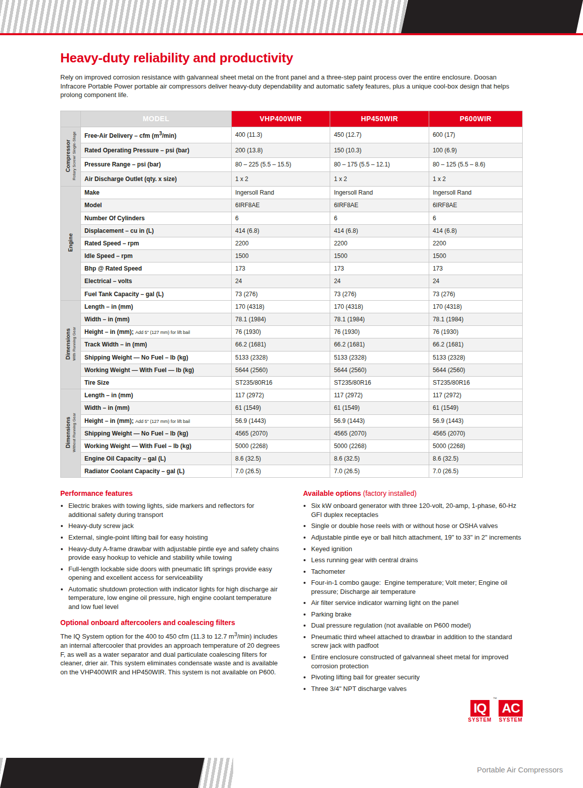Heavy-duty reliability and productivity
Rely on improved corrosion resistance with galvanneal sheet metal on the front panel and a three-step paint process over the entire enclosure. Doosan Infracore Portable Power portable air compressors deliver heavy-duty dependability and automatic safety features, plus a unique cool-box design that helps prolong component life.
| | MODEL | VHP400WIR | HP450WIR | P600WIR |
| --- | --- | --- | --- | --- |
| Compressor Rotary Screw/ Single-Stage | Free-Air Delivery – cfm (m 3 /min) | 400 (11.3) | 450 (12.7) | 600 (17) |
| Rated Operating Pressure – psi (bar) | 200 (13.8) | 150 (10.3) | 100 (6.9) |
| Pressure Range – psi (bar) | 80 – 225 (5.5 – 15.5) | 80 – 175 (5.5 – 12.1) | 80 – 125 (5.5 – 8.6) |
| Air Discharge Outlet (qty. x size) | 1 x 2 | 1 x 2 | 1 x 2 |
| Engine | Make | Ingersoll Rand | Ingersoll Rand | Ingersoll Rand |
| Model | 6IRF8AE | 6IRF8AE | 6IRF8AE |
| Number Of Cylinders | 6 | 6 | 6 |
| Displacement – cu in (L) | 414 (6.8) | 414 (6.8) | 414 (6.8) |
| Rated Speed – rpm | 2200 | 2200 | 2200 |
| Idle Speed – rpm | 1500 | 1500 | 1500 |
| Bhp @ Rated Speed | 173 | 173 | 173 |
| Electrical – volts | 24 | 24 | 24 |
| Fuel Tank Capacity – gal (L) | 73 (276) | 73 (276) | 73 (276) |
| Dimensions With Running Gear | Length – in (mm) | 170 (4318) | 170 (4318) | 170 (4318) |
| Width – in (mm) | 78.1 (1984) | 78.1 (1984) | 78.1 (1984) |
| Height – in (mm); Add 5" (127 mm) for lift bail | 76 (1930) | 76 (1930) | 76 (1930) |
| Track Width – in (mm) | 66.2 (1681) | 66.2 (1681) | 66.2 (1681) |
| Shipping Weight — No Fuel – lb (kg) | 5133 (2328) | 5133 (2328) | 5133 (2328) |
| Working Weight — With Fuel — lb (kg) | 5644 (2560) | 5644 (2560) | 5644 (2560) |
| Tire Size | ST235/80R16 | ST235/80R16 | ST235/80R16 |
| Dimensions Without Running Gear | Length – in (mm) | 117 (2972) | 117 (2972) | 117 (2972) |
| Width – in (mm) | 61 (1549) | 61 (1549) | 61 (1549) |
| Height – in (mm); Add 5" (127 mm) for lift bail | 56.9 (1443) | 56.9 (1443) | 56.9 (1443) |
| Shipping Weight — No Fuel – lb (kg) | 4565 (2070) | 4565 (2070) | 4565 (2070) |
| Working Weight — With Fuel – lb (kg) | 5000 (2268) | 5000 (2268) | 5000 (2268) |
| Engine Oil Capacity – gal (L) | 8.6 (32.5) | 8.6 (32.5) | 8.6 (32.5) |
| Radiator Coolant Capacity – gal (L) | 7.0 (26.5) | 7.0 (26.5) | 7.0 (26.5) |
Performance features
Electric brakes with towing lights, side markers and reflectors for additional safety during transport
Heavy-duty screw jack
External, single-point lifting bail for easy hoisting
Heavy-duty A-frame drawbar with adjustable pintle eye and safety chains provide easy hookup to vehicle and stability while towing
Full-length lockable side doors with pneumatic lift springs provide easy opening and excellent access for serviceability
Automatic shutdown protection with indicator lights for high discharge air temperature, low engine oil pressure, high engine coolant temperature and low fuel level
Optional onboard aftercoolers and coalescing filters
The IQ System option for the 400 to 450 cfm (11.3 to 12.7 m3/min) includes an internal aftercooler that provides an approach temperature of 20 degrees F, as well as a water separator and dual particulate coalescing filters for cleaner, drier air. This system eliminates condensate waste and is available on the VHP400WIR and HP450WIR. This system is not available on P600.
Available options (factory installed)
Six kW onboard generator with three 120-volt, 20-amp, 1-phase, 60-Hz GFI duplex receptacles
Single or double hose reels with or without hose or OSHA valves
Adjustable pintle eye or ball hitch attachment, 19" to 33" in 2" increments
Keyed ignition
Less running gear with central drains
Tachometer
Four-in-1 combo gauge: Engine temperature; Volt meter; Engine oil pressure; Discharge air temperature
Air filter service indicator warning light on the panel
Parking brake
Dual pressure regulation (not available on P600 model)
Pneumatic third wheel attached to drawbar in addition to the standard screw jack with padfoot
Entire enclosure constructed of galvanneal sheet metal for improved corrosion protection
Pivoting lifting bail for greater security
Three 3/4" NPT discharge valves
™ IQ SYSTEM
AC SYSTEM
Portable Air Compressors